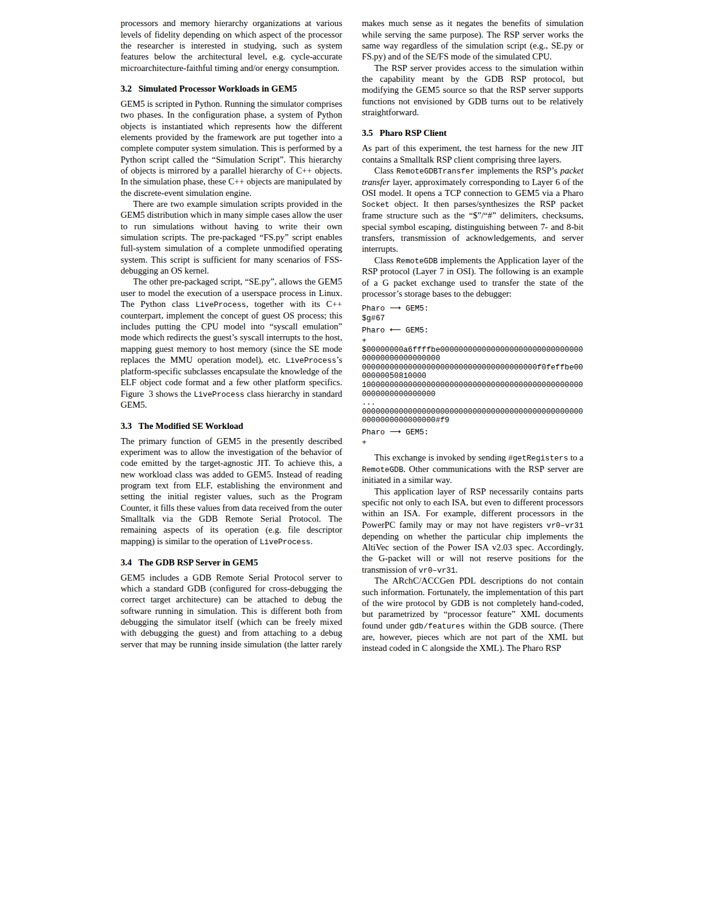processors and memory hierarchy organizations at various levels of fidelity depending on which aspect of the processor the researcher is interested in studying, such as system features below the architectural level, e.g. cycle-accurate microarchitecture-faithful timing and/or energy consumption.
3.2 Simulated Processor Workloads in GEM5
GEM5 is scripted in Python. Running the simulator comprises two phases. In the configuration phase, a system of Python objects is instantiated which represents how the different elements provided by the framework are put together into a complete computer system simulation. This is performed by a Python script called the “Simulation Script”. This hierarchy of objects is mirrored by a parallel hierarchy of C++ objects. In the simulation phase, these C++ objects are manipulated by the discrete-event simulation engine.
There are two example simulation scripts provided in the GEM5 distribution which in many simple cases allow the user to run simulations without having to write their own simulation scripts. The pre-packaged “FS.py” script enables full-system simulation of a complete unmodified operating system. This script is sufficient for many scenarios of FSS-debugging an OS kernel.
The other pre-packaged script, “SE.py”, allows the GEM5 user to model the execution of a userspace process in Linux. The Python class LiveProcess, together with its C++ counterpart, implement the concept of guest OS process; this includes putting the CPU model into “syscall emulation” mode which redirects the guest’s syscall interrupts to the host, mapping guest memory to host memory (since the SE mode replaces the MMU operation model), etc. LiveProcess’s platform-specific subclasses encapsulate the knowledge of the ELF object code format and a few other platform specifics. Figure 3 shows the LiveProcess class hierarchy in standard GEM5.
3.3 The Modified SE Workload
The primary function of GEM5 in the presently described experiment was to allow the investigation of the behavior of code emitted by the target-agnostic JIT. To achieve this, a new workload class was added to GEM5. Instead of reading program text from ELF, establishing the environment and setting the initial register values, such as the Program Counter, it fills these values from data received from the outer Smalltalk via the GDB Remote Serial Protocol. The remaining aspects of its operation (e.g. file descriptor mapping) is similar to the operation of LiveProcess.
3.4 The GDB RSP Server in GEM5
GEM5 includes a GDB Remote Serial Protocol server to which a standard GDB (configured for cross-debugging the correct target architecture) can be attached to debug the software running in simulation. This is different both from debugging the simulator itself (which can be freely mixed with debugging the guest) and from attaching to a debug server that may be running inside simulation (the latter rarely makes much sense as it negates the benefits of simulation while serving the same purpose). The RSP server works the same way regardless of the simulation script (e.g., SE.py or FS.py) and of the SE/FS mode of the simulated CPU.
The RSP server provides access to the simulation within the capability meant by the GDB RSP protocol, but modifying the GEM5 source so that the RSP server supports functions not envisioned by GDB turns out to be relatively straightforward.
3.5 Pharo RSP Client
As part of this experiment, the test harness for the new JIT contains a Smalltalk RSP client comprising three layers.
Class RemoteGDBTransfer implements the RSP’s packet transfer layer, approximately corresponding to Layer 6 of the OSI model. It opens a TCP connection to GEM5 via a Pharo Socket object. It then parses/synthesizes the RSP packet frame structure such as the “$”/“#” delimiters, checksums, special symbol escaping, distinguishing between 7- and 8-bit transfers, transmission of acknowledgements, and server interrupts.
Class RemoteGDB implements the Application layer of the RSP protocol (Layer 7 in OSI). The following is an example of a G packet exchange used to transfer the state of the processor’s storage bases to the debugger:
Pharo ⟶ GEM5:
$g#67
Pharo ⟵ GEM5:
+
$00000000a6ffffbe000000000000000000000000000000000000000000000000
00000000000000000000000000000000000000f0feffbe0000000050810000
1000000000000000000000000000000000000000000000000000000000000000
...
0000000000000000000000000000000000000000000000000000000000000000#f9
Pharo ⟶ GEM5:
+
This exchange is invoked by sending #getRegisters to a RemoteGDB. Other communications with the RSP server are initiated in a similar way.
This application layer of RSP necessarily contains parts specific not only to each ISA, but even to different processors within an ISA. For example, different processors in the PowerPC family may or may not have registers vr0–vr31 depending on whether the particular chip implements the AltiVec section of the Power ISA v2.03 spec. Accordingly, the G-packet will or will not reserve positions for the transmission of vr0–vr31.
The ARchC/ACCGen PDL descriptions do not contain such information. Fortunately, the implementation of this part of the wire protocol by GDB is not completely hand-coded, but parametrized by “processor feature” XML documents found under gdb/features within the GDB source. (There are, however, pieces which are not part of the XML but instead coded in C alongside the XML). The Pharo RSP